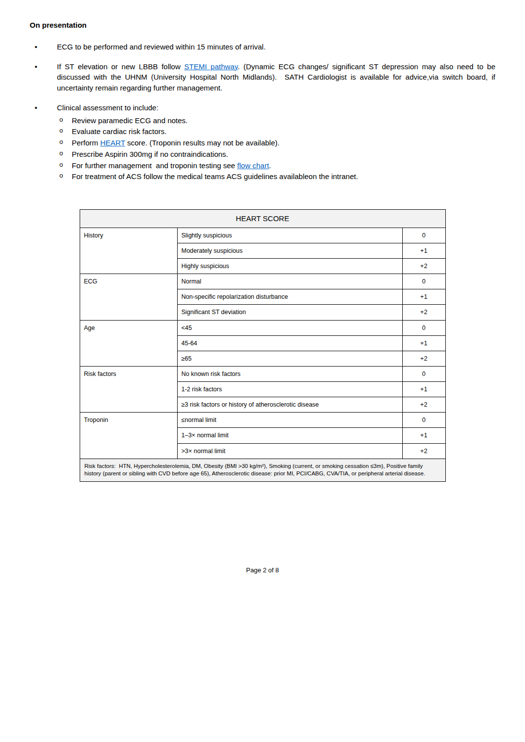On presentation
ECG to be performed and reviewed within 15 minutes of arrival.
If ST elevation or new LBBB follow STEMI pathway. (Dynamic ECG changes/ significant ST depression may also need to be discussed with the UHNM (University Hospital North Midlands). SATH Cardiologist is available for advice,via switch board, if uncertainty remain regarding further management.
Clinical assessment to include:
Review paramedic ECG and notes.
Evaluate cardiac risk factors.
Perform HEART score. (Troponin results may not be available).
Prescribe Aspirin 300mg if no contraindications.
For further management and troponin testing see flow chart.
For treatment of ACS follow the medical teams ACS guidelines availableon the intranet.
| HEART SCORE |
| --- |
| History | Slightly suspicious | 0 |
| Moderately suspicious | +1 |
| Highly suspicious | +2 |
| ECG | Normal | 0 |
| Non-specific repolarization disturbance | +1 |
| Significant ST deviation | +2 |
| Age | <45 | 0 |
| 45-64 | +1 |
| ≥65 | +2 |
| Risk factors | No known risk factors | 0 |
| 1-2 risk factors | +1 |
| ≥3 risk factors or history of atherosclerotic disease | +2 |
| Troponin | ≤normal limit | 0 |
| 1–3× normal limit | +1 |
| >3× normal limit | +2 |
| Risk factors: HTN, Hypercholesterolemia, DM, Obesity (BMI >30 kg/m²), Smoking (current, or smoking cessation ≤3m), Positive family history (parent or sibling with CVD before age 65), Atherosclerotic disease: prior MI, PCI/CABG, CVA/TIA, or peripheral arterial disease. |
Page 2 of 8